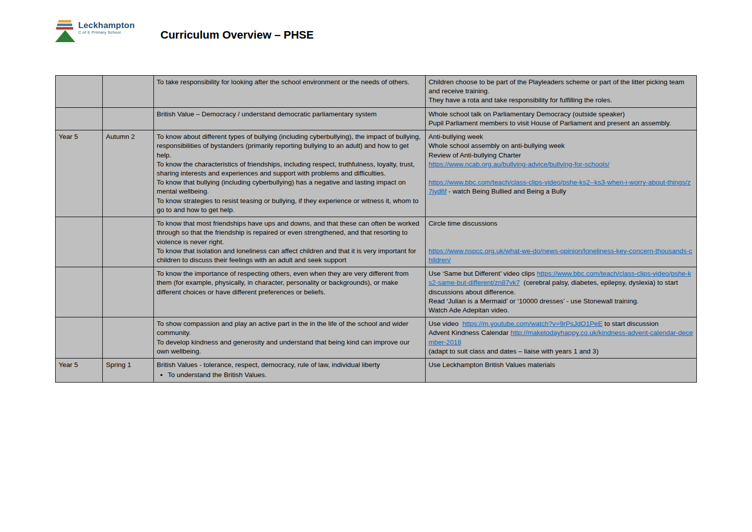Leckhampton
C of E Primary School
Curriculum Overview – PHSE
| | | To take responsibility for looking after the school environment or the needs of others. | Children choose to be part of the Playleaders scheme or part of the litter picking team and receive training. They have a rota and take responsibility for fulfilling the roles. |
| | | British Value – Democracy / understand democratic parliamentary system | Whole school talk on Parliamentary Democracy (outside speaker) Pupil Parliament members to visit House of Parliament and present an assembly. |
| Year 5 | Autumn 2 | To know about different types of bullying (including cyberbullying), the impact of bullying, responsibilities of bystanders (primarily reporting bullying to an adult) and how to get help. To know the characteristics of friendships, including respect, truthfulness, loyalty, trust, sharing interests and experiences and support with problems and difficulties. To know that bullying (including cyberbullying) has a negative and lasting impact on mental wellbeing. To know strategies to resist teasing or bullying, if they experience or witness it, whom to go to and how to get help. | Anti-bullying week Whole school assembly on anti-bullying week Review of Anti-bullying Charter https://www.ncab.org.au/bullying-advice/bullying-for-schools/ https://www.bbc.com/teach/class-clips-video/pshe-ks2--ks3-when-i-worry-about-things/z7jyd6f - watch Being Bullied and Being a Bully |
| | | To know that most friendships have ups and downs, and that these can often be worked through so that the friendship is repaired or even strengthened, and that resorting to violence is never right. To know that isolation and loneliness can affect children and that it is very important for children to discuss their feelings with an adult and seek support | Circle time discussions https://www.nspcc.org.uk/what-we-do/news-opinion/loneliness-key-concern-thousands-children/ |
| | | To know the importance of respecting others, even when they are very different from them (for example, physically, in character, personality or backgrounds), or make different choices or have different preferences or beliefs. | Use ‘Same but Different’ video clips https://www.bbc.com/teach/class-clips-video/pshe-ks2-same-but-different/zn87vk7 (cerebral palsy, diabetes, epilepsy, dyslexia) to start discussions about difference. Read ‘Julian is a Mermaid’ or ‘10000 dresses’ - use Stonewall training. Watch Ade Adepitan video. |
| | | To show compassion and play an active part in the in the life of the school and wider community. To develop kindness and generosity and understand that being kind can improve our own wellbeing. | Use video https://m.youtube.com/watch?v=9rPsJdO1PeE to start discussion Advent Kindness Calendar http://maketodayhappy.co.uk/kindness-advent-calendar-december-2018 (adapt to suit class and dates – liaise with years 1 and 3) |
| Year 5 | Spring 1 | British Values - tolerance, respect, democracy, rule of law, individual liberty To understand the British Values. | Use Leckhampton British Values materials |